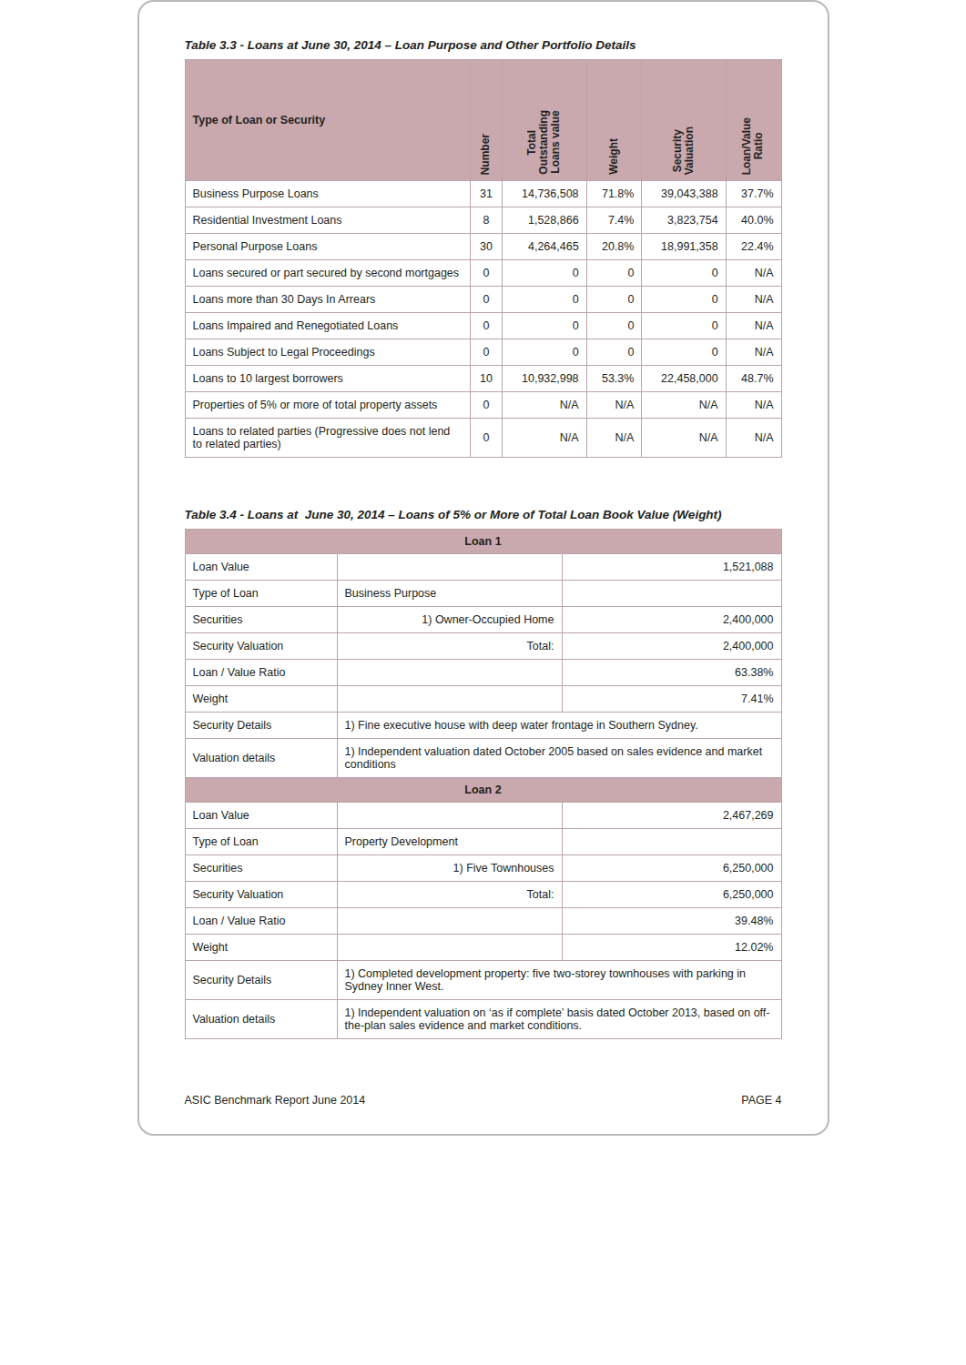Table 3.3 - Loans at June 30, 2014 – Loan Purpose and Other Portfolio Details
| Type of Loan or Security | Number | Total Outstanding Loans value | Weight | Security Valuation | Loan/Value Ratio |
| --- | --- | --- | --- | --- | --- |
| Business Purpose Loans | 31 | 14,736,508 | 71.8% | 39,043,388 | 37.7% |
| Residential Investment Loans | 8 | 1,528,866 | 7.4% | 3,823,754 | 40.0% |
| Personal Purpose Loans | 30 | 4,264,465 | 20.8% | 18,991,358 | 22.4% |
| Loans secured or part secured by second mortgages | 0 | 0 | 0 | 0 | N/A |
| Loans more than 30 Days In Arrears | 0 | 0 | 0 | 0 | N/A |
| Loans Impaired and Renegotiated Loans | 0 | 0 | 0 | 0 | N/A |
| Loans Subject to Legal Proceedings | 0 | 0 | 0 | 0 | N/A |
| Loans to 10 largest borrowers | 10 | 10,932,998 | 53.3% | 22,458,000 | 48.7% |
| Properties of 5% or more of total property assets | 0 | N/A | N/A | N/A | N/A |
| Loans to related parties (Progressive does not lend to related parties) | 0 | N/A | N/A | N/A | N/A |
Table 3.4 - Loans at June 30, 2014 – Loans of 5% or More of Total Loan Book Value (Weight)
| Loan 1 |
| Loan Value | | 1,521,088 |
| Type of Loan | Business Purpose | |
| Securities | 1) Owner-Occupied Home | 2,400,000 |
| Security Valuation | Total: | 2,400,000 |
| Loan / Value Ratio | | 63.38% |
| Weight | | 7.41% |
| Security Details | 1) Fine executive house with deep water frontage in Southern Sydney. |
| Valuation details | 1) Independent valuation dated October 2005 based on sales evidence and market conditions |
| Loan 2 |
| Loan Value | | 2,467,269 |
| Type of Loan | Property Development | |
| Securities | 1) Five Townhouses | 6,250,000 |
| Security Valuation | Total: | 6,250,000 |
| Loan / Value Ratio | | 39.48% |
| Weight | | 12.02% |
| Security Details | 1) Completed development property: five two-storey townhouses with parking in Sydney Inner West. |
| Valuation details | 1) Independent valuation on ‘as if complete’ basis dated October 2013, based on off-the-plan sales evidence and market conditions. |
ASIC Benchmark Report June 2014
PAGE 4